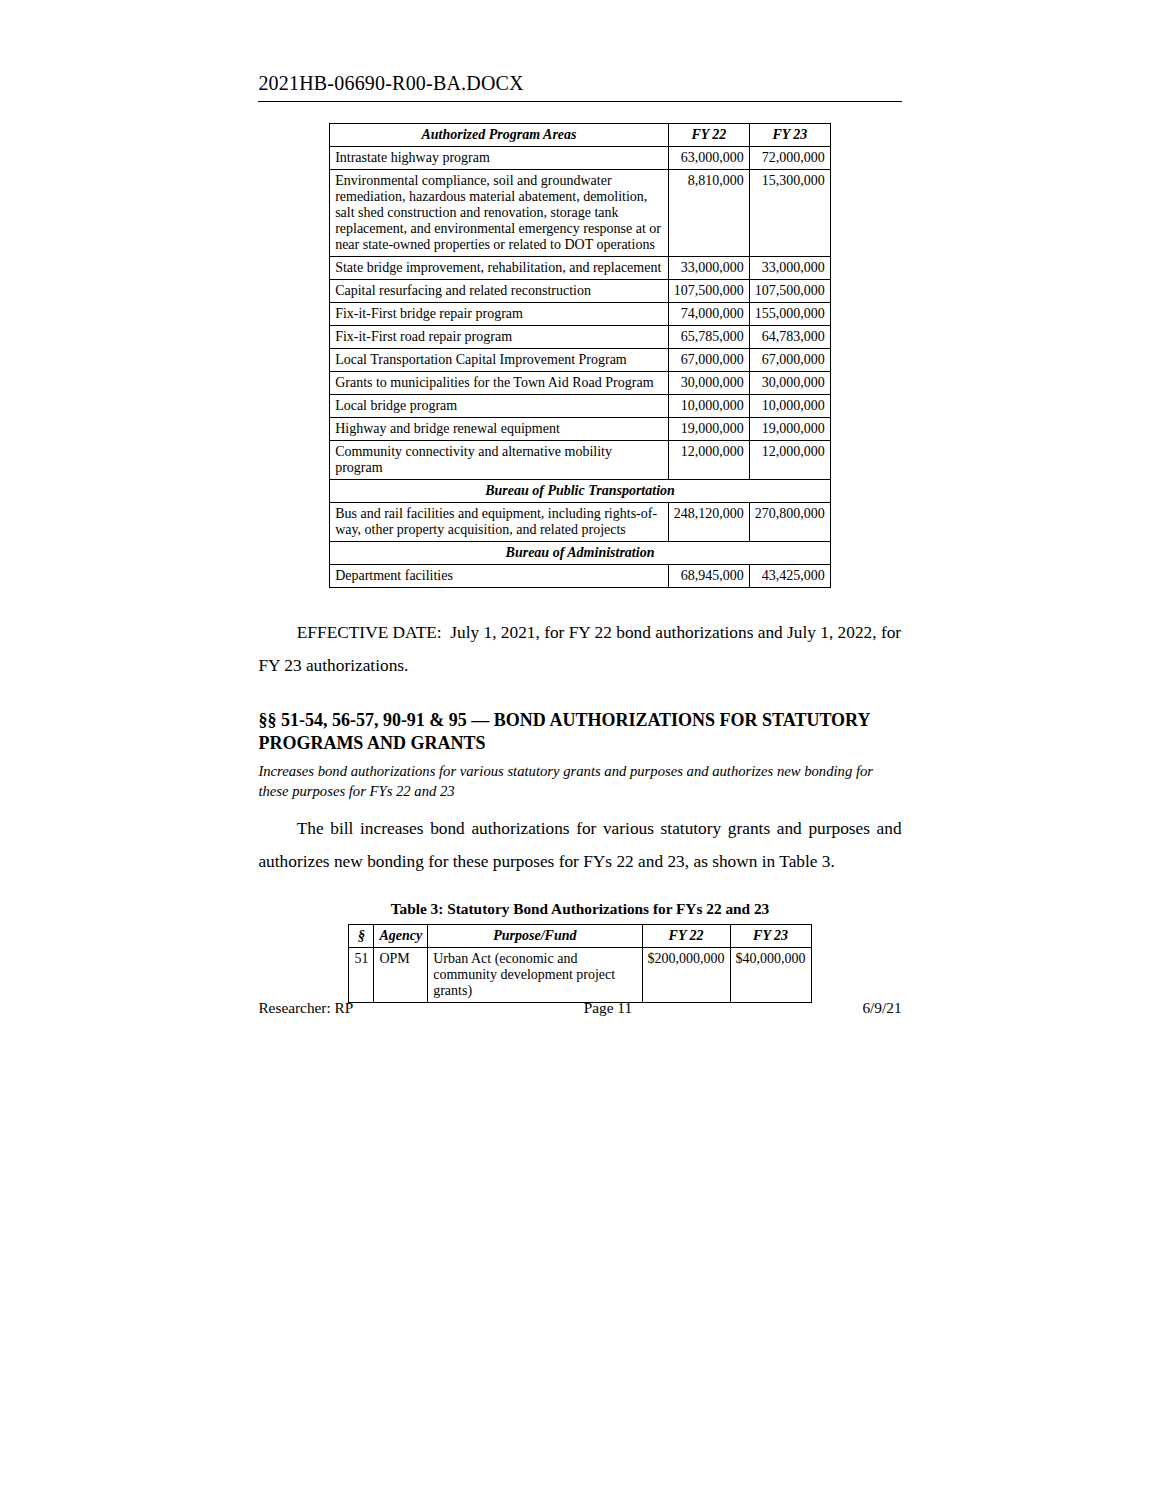2021HB-06690-R00-BA.DOCX
| Authorized Program Areas | FY 22 | FY 23 |
| --- | --- | --- |
| Intrastate highway program | 63,000,000 | 72,000,000 |
| Environmental compliance, soil and groundwater remediation, hazardous material abatement, demolition, salt shed construction and renovation, storage tank replacement, and environmental emergency response at or near state-owned properties or related to DOT operations | 8,810,000 | 15,300,000 |
| State bridge improvement, rehabilitation, and replacement | 33,000,000 | 33,000,000 |
| Capital resurfacing and related reconstruction | 107,500,000 | 107,500,000 |
| Fix-it-First bridge repair program | 74,000,000 | 155,000,000 |
| Fix-it-First road repair program | 65,785,000 | 64,783,000 |
| Local Transportation Capital Improvement Program | 67,000,000 | 67,000,000 |
| Grants to municipalities for the Town Aid Road Program | 30,000,000 | 30,000,000 |
| Local bridge program | 10,000,000 | 10,000,000 |
| Highway and bridge renewal equipment | 19,000,000 | 19,000,000 |
| Community connectivity and alternative mobility program | 12,000,000 | 12,000,000 |
| Bureau of Public Transportation |
| Bus and rail facilities and equipment, including rights-of-way, other property acquisition, and related projects | 248,120,000 | 270,800,000 |
| Bureau of Administration |
| Department facilities | 68,945,000 | 43,425,000 |
EFFECTIVE DATE: July 1, 2021, for FY 22 bond authorizations and July 1, 2022, for FY 23 authorizations.
§§ 51-54, 56-57, 90-91 & 95 — BOND AUTHORIZATIONS FOR STATUTORY PROGRAMS AND GRANTS
Increases bond authorizations for various statutory grants and purposes and authorizes new bonding for these purposes for FYs 22 and 23
The bill increases bond authorizations for various statutory grants and purposes and authorizes new bonding for these purposes for FYs 22 and 23, as shown in Table 3.
Table 3: Statutory Bond Authorizations for FYs 22 and 23
| § | Agency | Purpose/Fund | FY 22 | FY 23 |
| --- | --- | --- | --- | --- |
| 51 | OPM | Urban Act (economic and community development project grants) | $200,000,000 | $40,000,000 |
Researcher: RP Page 11 6/9/21